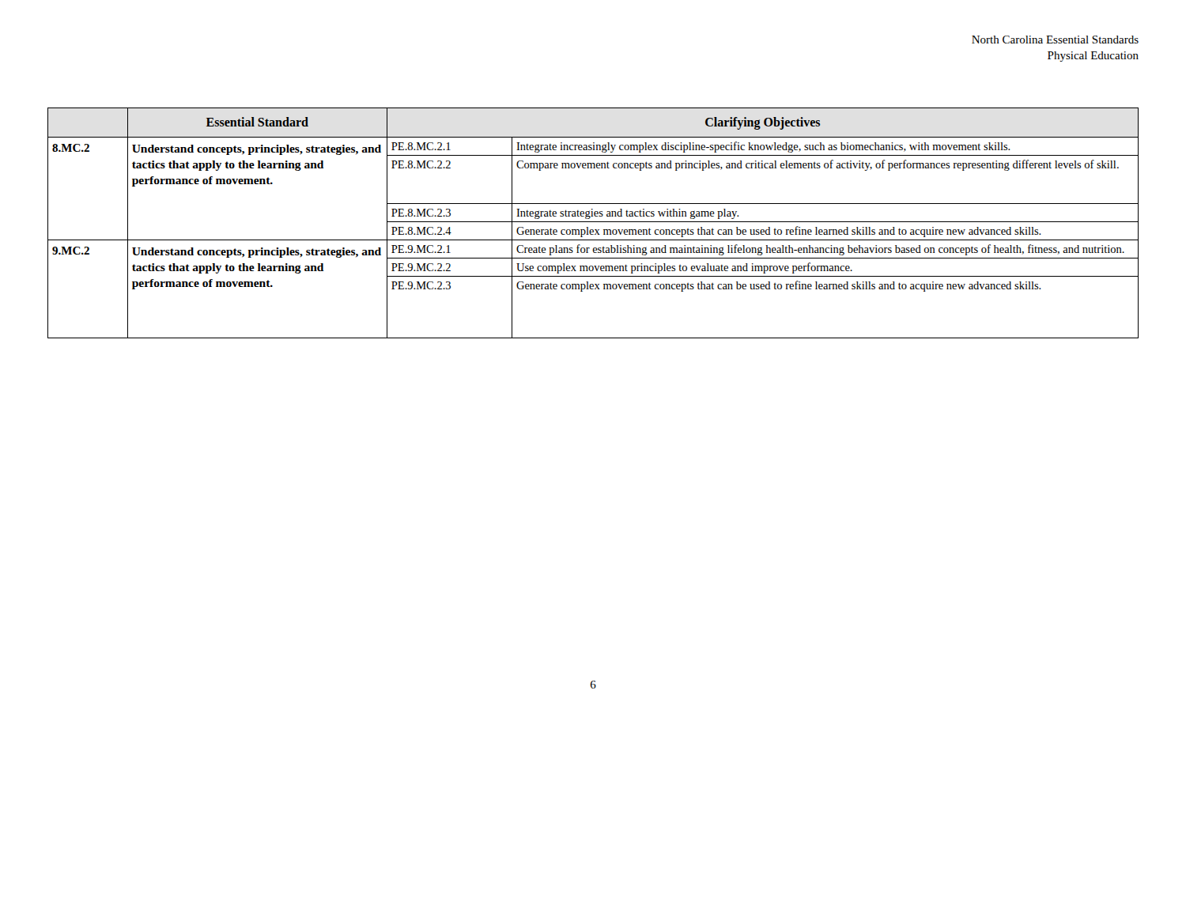North Carolina Essential Standards
Physical Education
| | Essential Standard | Clarifying Objectives |
| --- | --- | --- |
| 8.MC.2 | Understand concepts, principles, strategies, and tactics that apply to the learning and performance of movement. | / PE.8.MC.2.1 / Integrate increasingly complex discipline-specific knowledge, such as biomechanics, with movement skills. / / PE.8.MC.2.2 / Compare movement concepts and principles, and critical elements of activity, of performances representing different levels of skill. / / PE.8.MC.2.3 / Integrate strategies and tactics within game play. / / PE.8.MC.2.4 / Generate complex movement concepts that can be used to refine learned skills and to acquire new advanced skills. / |
| 9.MC.2 | Understand concepts, principles, strategies, and tactics that apply to the learning and performance of movement. | / PE.9.MC.2.1 / Create plans for establishing and maintaining lifelong health-enhancing behaviors based on concepts of health, fitness, and nutrition. / / PE.9.MC.2.2 / Use complex movement principles to evaluate and improve performance. / / PE.9.MC.2.3 / Generate complex movement concepts that can be used to refine learned skills and to acquire new advanced skills. / |
6